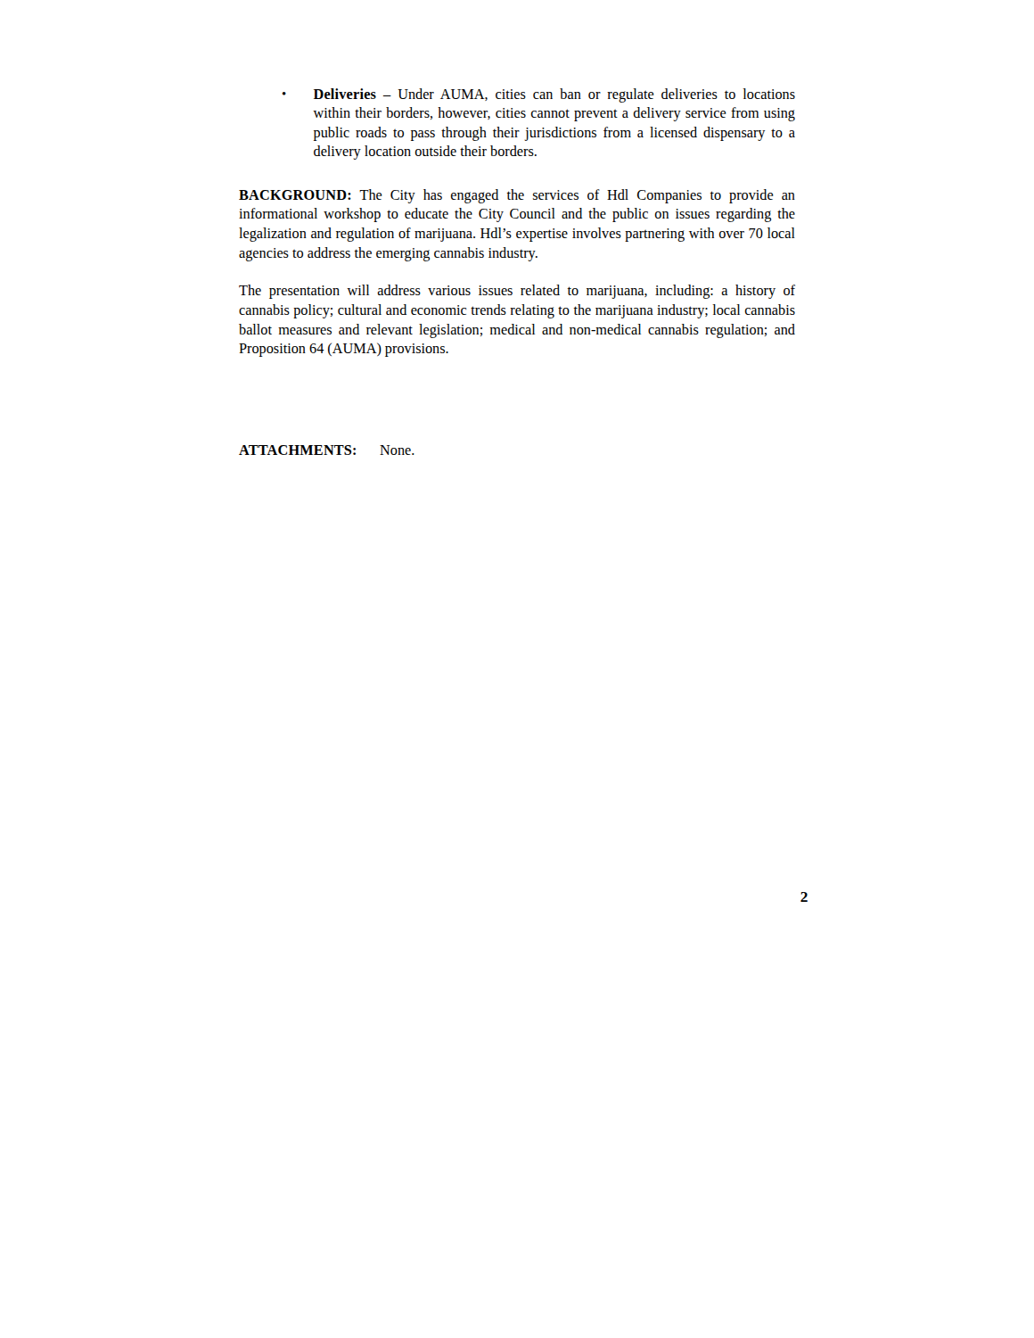Deliveries – Under AUMA, cities can ban or regulate deliveries to locations within their borders, however, cities cannot prevent a delivery service from using public roads to pass through their jurisdictions from a licensed dispensary to a delivery location outside their borders.
BACKGROUND: The City has engaged the services of Hdl Companies to provide an informational workshop to educate the City Council and the public on issues regarding the legalization and regulation of marijuana. Hdl’s expertise involves partnering with over 70 local agencies to address the emerging cannabis industry.
The presentation will address various issues related to marijuana, including: a history of cannabis policy; cultural and economic trends relating to the marijuana industry; local cannabis ballot measures and relevant legislation; medical and non-medical cannabis regulation; and Proposition 64 (AUMA) provisions.
ATTACHMENTS: None.
2